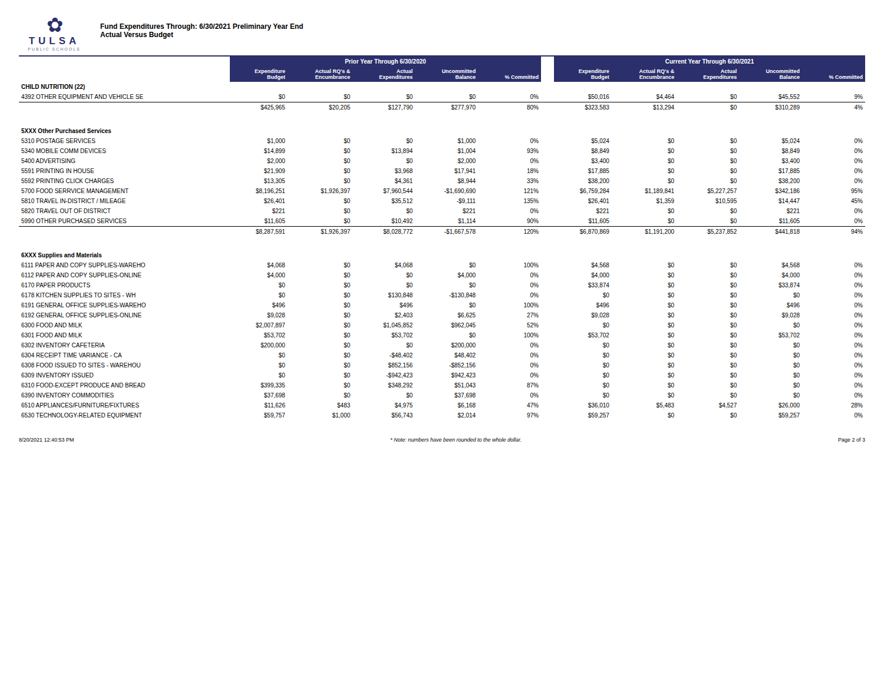✿
TULSA
PUBLIC SCHOOLS
Fund Expenditures Through: 6/30/2021 Preliminary Year End
Actual Versus Budget
| | Prior Year Through 6/30/2020 | | Current Year Through 6/30/2021 |
| --- | --- | --- | --- |
| | Expenditure Budget | Actual RQ's & Encumbrance | Actual Expenditures | Uncommitted Balance | % Committed | | Expenditure Budget | Actual RQ's & Encumbrance | Actual Expenditures | Uncommitted Balance | % Committed |
| CHILD NUTRITION (22) | |
| 4392 OTHER EQUIPMENT AND VEHICLE SE | $0 | $0 | $0 | $0 | 0% | | $50,016 | $4,464 | $0 | $45,552 | 9% |
| | $425,965 | $20,205 | $127,790 | $277,970 | 80% | | $323,583 | $13,294 | $0 | $310,289 | 4% |
| 5XXX Other Purchased Services | |
| 5310 POSTAGE SERVICES | $1,000 | $0 | $0 | $1,000 | 0% | | $5,024 | $0 | $0 | $5,024 | 0% |
| 5340 MOBILE COMM DEVICES | $14,899 | $0 | $13,894 | $1,004 | 93% | | $8,849 | $0 | $0 | $8,849 | 0% |
| 5400 ADVERTISING | $2,000 | $0 | $0 | $2,000 | 0% | | $3,400 | $0 | $0 | $3,400 | 0% |
| 5591 PRINTING IN HOUSE | $21,909 | $0 | $3,968 | $17,941 | 18% | | $17,885 | $0 | $0 | $17,885 | 0% |
| 5592 PRINTING CLICK CHARGES | $13,305 | $0 | $4,361 | $8,944 | 33% | | $38,200 | $0 | $0 | $38,200 | 0% |
| 5700 FOOD SERRVICE MANAGEMENT | $8,196,251 | $1,926,397 | $7,960,544 | -$1,690,690 | 121% | | $6,759,284 | $1,189,841 | $5,227,257 | $342,186 | 95% |
| 5810 TRAVEL IN-DISTRICT / MILEAGE | $26,401 | $0 | $35,512 | -$9,111 | 135% | | $26,401 | $1,359 | $10,595 | $14,447 | 45% |
| 5820 TRAVEL OUT OF DISTRICT | $221 | $0 | $0 | $221 | 0% | | $221 | $0 | $0 | $221 | 0% |
| 5990 OTHER PURCHASED SERVICES | $11,605 | $0 | $10,492 | $1,114 | 90% | | $11,605 | $0 | $0 | $11,605 | 0% |
| | $8,287,591 | $1,926,397 | $8,028,772 | -$1,667,578 | 120% | | $6,870,869 | $1,191,200 | $5,237,852 | $441,818 | 94% |
| 6XXX Supplies and Materials | |
| 6111 PAPER AND COPY SUPPLIES-WAREHO | $4,068 | $0 | $4,068 | $0 | 100% | | $4,568 | $0 | $0 | $4,568 | 0% |
| 6112 PAPER AND COPY SUPPLIES-ONLINE | $4,000 | $0 | $0 | $4,000 | 0% | | $4,000 | $0 | $0 | $4,000 | 0% |
| 6170 PAPER PRODUCTS | $0 | $0 | $0 | $0 | 0% | | $33,874 | $0 | $0 | $33,874 | 0% |
| 6178 KITCHEN SUPPLIES TO SITES - WH | $0 | $0 | $130,848 | -$130,848 | 0% | | $0 | $0 | $0 | $0 | 0% |
| 6191 GENERAL OFFICE SUPPLIES-WAREHO | $496 | $0 | $496 | $0 | 100% | | $496 | $0 | $0 | $496 | 0% |
| 6192 GENERAL OFFICE SUPPLIES-ONLINE | $9,028 | $0 | $2,403 | $6,625 | 27% | | $9,028 | $0 | $0 | $9,028 | 0% |
| 6300 FOOD AND MILK | $2,007,897 | $0 | $1,045,852 | $962,045 | 52% | | $0 | $0 | $0 | $0 | 0% |
| 6301 FOOD AND MILK | $53,702 | $0 | $53,702 | $0 | 100% | | $53,702 | $0 | $0 | $53,702 | 0% |
| 6302 INVENTORY CAFETERIA | $200,000 | $0 | $0 | $200,000 | 0% | | $0 | $0 | $0 | $0 | 0% |
| 6304 RECEIPT TIME VARIANCE - CA | $0 | $0 | -$48,402 | $48,402 | 0% | | $0 | $0 | $0 | $0 | 0% |
| 6308 FOOD ISSUED TO SITES - WAREHOU | $0 | $0 | $852,156 | -$852,156 | 0% | | $0 | $0 | $0 | $0 | 0% |
| 6309 INVENTORY ISSUED | $0 | $0 | -$942,423 | $942,423 | 0% | | $0 | $0 | $0 | $0 | 0% |
| 6310 FOOD-EXCEPT PRODUCE AND BREAD | $399,335 | $0 | $348,292 | $51,043 | 87% | | $0 | $0 | $0 | $0 | 0% |
| 6390 INVENTORY COMMODITIES | $37,698 | $0 | $0 | $37,698 | 0% | | $0 | $0 | $0 | $0 | 0% |
| 6510 APPLIANCES/FURNITURE/FIXTURES | $11,626 | $483 | $4,975 | $6,168 | 47% | | $36,010 | $5,483 | $4,527 | $26,000 | 28% |
| 6530 TECHNOLOGY-RELATED EQUIPMENT | $59,757 | $1,000 | $56,743 | $2,014 | 97% | | $59,257 | $0 | $0 | $59,257 | 0% |
8/20/2021 12:40:53 PM
* Note: numbers have been rounded to the whole dollar.
Page 2 of 3